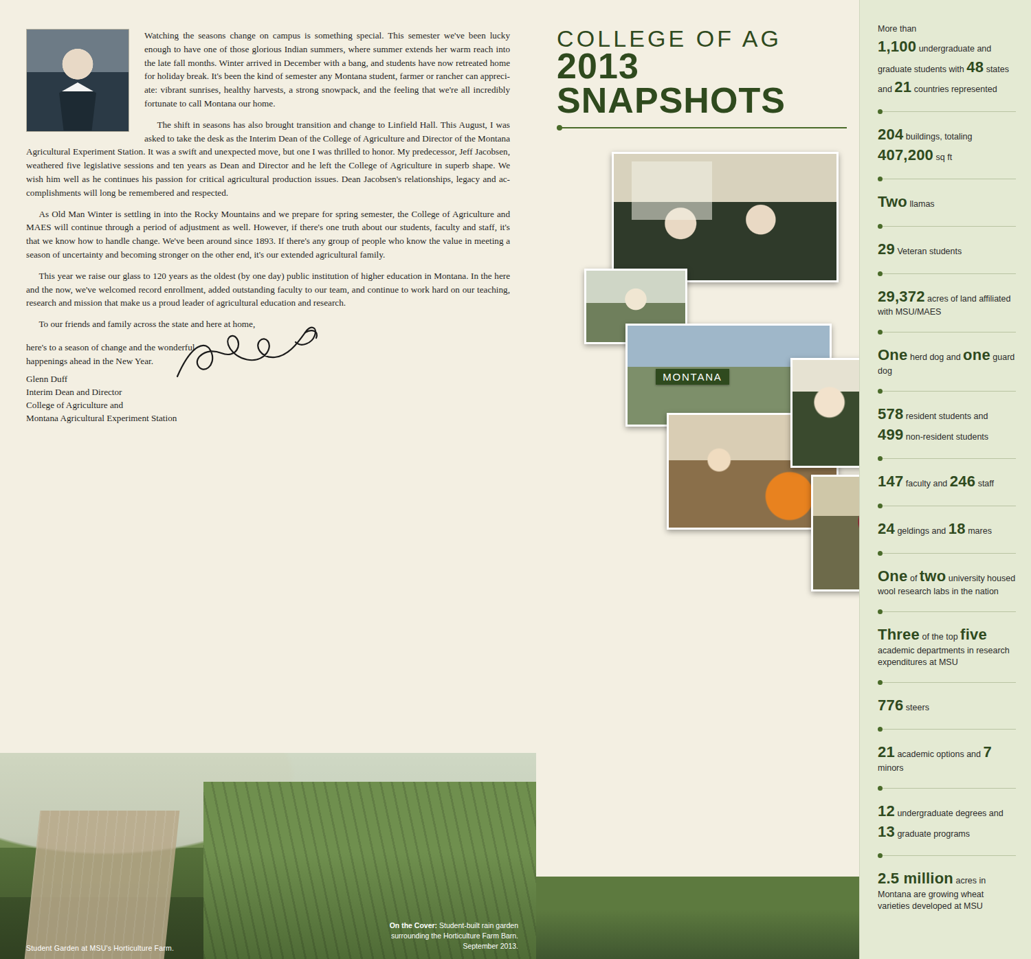Watching the seasons change on campus is something special. This semester we've been lucky enough to have one of those glorious Indian summers, where summer extends her warm reach into the late fall months. Winter arrived in December with a bang, and students have now retreated home for holiday break. It's been the kind of semester any Montana student, farmer or rancher can appreciate: vibrant sunrises, healthy harvests, a strong snowpack, and the feeling that we're all incredibly fortunate to call Montana our home.
The shift in seasons has also brought transition and change to Linfield Hall. This August, I was asked to take the desk as the Interim Dean of the College of Agriculture and Director of the Montana Agricultural Experiment Station. It was a swift and unexpected move, but one I was thrilled to honor. My predecessor, Jeff Jacobsen, weathered five legislative sessions and ten years as Dean and Director and he left the College of Agriculture in superb shape. We wish him well as he continues his passion for critical agricultural production issues. Dean Jacobsen's relationships, legacy and accomplishments will long be remembered and respected.
As Old Man Winter is settling in into the Rocky Mountains and we prepare for spring semester, the College of Agriculture and MAES will continue through a period of adjustment as well. However, if there's one truth about our students, faculty and staff, it's that we know how to handle change. We've been around since 1893. If there's any group of people who know the value in meeting a season of uncertainty and becoming stronger on the other end, it's our extended agricultural family.
This year we raise our glass to 120 years as the oldest (by one day) public institution of higher education in Montana. In the here and the now, we've welcomed record enrollment, added outstanding faculty to our team, and continue to work hard on our teaching, research and mission that make us a proud leader of agricultural education and research.
To our friends and family across the state and here at home,
here's to a season of change and the wonderful
happenings ahead in the New Year.
Glenn Duff
Interim Dean and Director
College of Agriculture and
Montana Agricultural Experiment Station
Student Garden at MSU's Horticulture Farm.
On the Cover: Student-built rain garden
surrounding the Horticulture Farm Barn.
September 2013.
COLLEGE OF AG 2013 SNAPSHOTS
More than 1,100 undergraduate and graduate students with 48 states and 21 countries represented
204 buildings, totaling 407,200 sq ft
Two llamas
29 Veteran students
29,372 acres of land affiliated with MSU/MAES
One herd dog and one guard dog
578 resident students and 499 non-resident students
147 faculty and 246 staff
24 geldings and 18 mares
One of two university housed wool research labs in the nation
Three of the top five academic departments in research expenditures at MSU
776 steers
21 academic options and 7 minors
12 undergraduate degrees and 13 graduate programs
2.5 million acres in Montana are growing wheat varieties developed at MSU